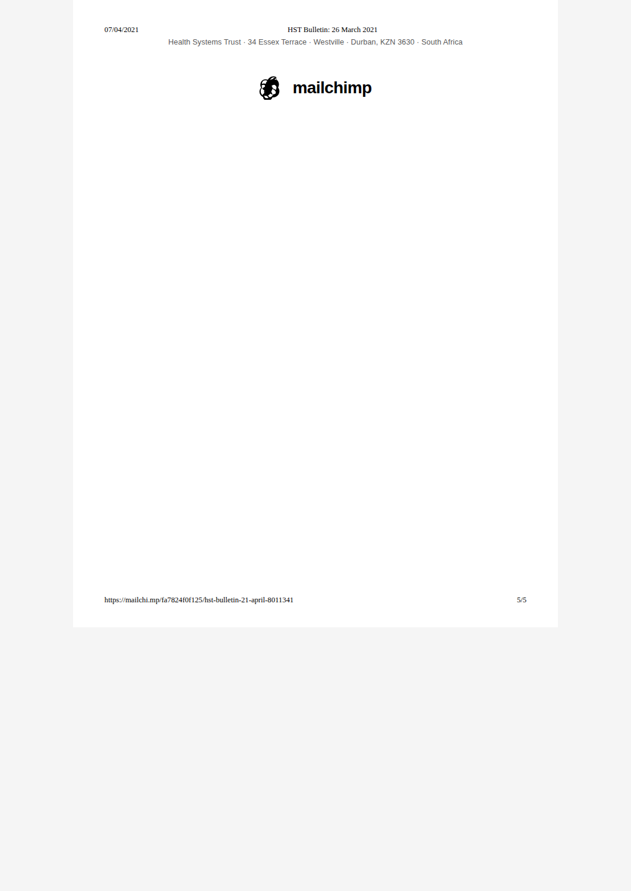07/04/2021 HST Bulletin: 26 March 2021
Health Systems Trust · 34 Essex Terrace · Westville · Durban, KZN 3630 · South Africa
mailchimp
https://mailchi.mp/fa7824f0f125/hst-bulletin-21-april-8011341 5/5